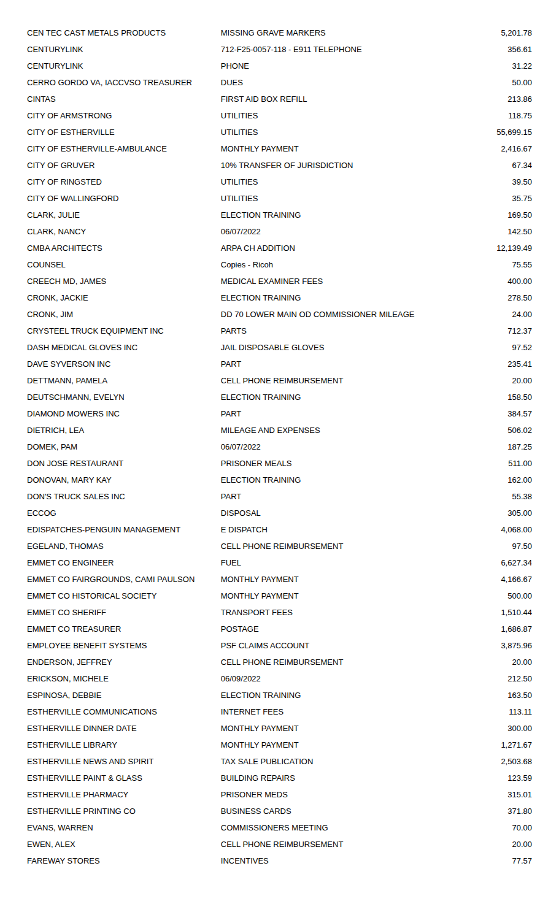| CEN TEC CAST METALS PRODUCTS | MISSING GRAVE MARKERS | 5,201.78 |
| CENTURYLINK | 712-F25-0057-118 - E911 TELEPHONE | 356.61 |
| CENTURYLINK | PHONE | 31.22 |
| CERRO GORDO VA, IACCVSO TREASURER | DUES | 50.00 |
| CINTAS | FIRST AID BOX REFILL | 213.86 |
| CITY OF ARMSTRONG | UTILITIES | 118.75 |
| CITY OF ESTHERVILLE | UTILITIES | 55,699.15 |
| CITY OF ESTHERVILLE-AMBULANCE | MONTHLY PAYMENT | 2,416.67 |
| CITY OF GRUVER | 10% TRANSFER OF JURISDICTION | 67.34 |
| CITY OF RINGSTED | UTILITIES | 39.50 |
| CITY OF WALLINGFORD | UTILITIES | 35.75 |
| CLARK, JULIE | ELECTION TRAINING | 169.50 |
| CLARK, NANCY | 06/07/2022 | 142.50 |
| CMBA ARCHITECTS | ARPA CH ADDITION | 12,139.49 |
| COUNSEL | Copies - Ricoh | 75.55 |
| CREECH MD, JAMES | MEDICAL EXAMINER FEES | 400.00 |
| CRONK, JACKIE | ELECTION TRAINING | 278.50 |
| CRONK, JIM | DD 70 LOWER MAIN OD COMMISSIONER MILEAGE | 24.00 |
| CRYSTEEL TRUCK EQUIPMENT INC | PARTS | 712.37 |
| DASH MEDICAL GLOVES INC | JAIL DISPOSABLE GLOVES | 97.52 |
| DAVE SYVERSON INC | PART | 235.41 |
| DETTMANN, PAMELA | CELL PHONE REIMBURSEMENT | 20.00 |
| DEUTSCHMANN, EVELYN | ELECTION TRAINING | 158.50 |
| DIAMOND MOWERS INC | PART | 384.57 |
| DIETRICH, LEA | MILEAGE AND EXPENSES | 506.02 |
| DOMEK, PAM | 06/07/2022 | 187.25 |
| DON JOSE RESTAURANT | PRISONER MEALS | 511.00 |
| DONOVAN, MARY KAY | ELECTION TRAINING | 162.00 |
| DON'S TRUCK SALES INC | PART | 55.38 |
| ECCOG | DISPOSAL | 305.00 |
| EDISPATCHES-PENGUIN MANAGEMENT | E DISPATCH | 4,068.00 |
| EGELAND, THOMAS | CELL PHONE REIMBURSEMENT | 97.50 |
| EMMET CO ENGINEER | FUEL | 6,627.34 |
| EMMET CO FAIRGROUNDS, CAMI PAULSON | MONTHLY PAYMENT | 4,166.67 |
| EMMET CO HISTORICAL SOCIETY | MONTHLY PAYMENT | 500.00 |
| EMMET CO SHERIFF | TRANSPORT FEES | 1,510.44 |
| EMMET CO TREASURER | POSTAGE | 1,686.87 |
| EMPLOYEE BENEFIT SYSTEMS | PSF CLAIMS ACCOUNT | 3,875.96 |
| ENDERSON, JEFFREY | CELL PHONE REIMBURSEMENT | 20.00 |
| ERICKSON, MICHELE | 06/09/2022 | 212.50 |
| ESPINOSA, DEBBIE | ELECTION TRAINING | 163.50 |
| ESTHERVILLE COMMUNICATIONS | INTERNET FEES | 113.11 |
| ESTHERVILLE DINNER DATE | MONTHLY PAYMENT | 300.00 |
| ESTHERVILLE LIBRARY | MONTHLY PAYMENT | 1,271.67 |
| ESTHERVILLE NEWS AND SPIRIT | TAX SALE PUBLICATION | 2,503.68 |
| ESTHERVILLE PAINT & GLASS | BUILDING REPAIRS | 123.59 |
| ESTHERVILLE PHARMACY | PRISONER MEDS | 315.01 |
| ESTHERVILLE PRINTING CO | BUSINESS CARDS | 371.80 |
| EVANS, WARREN | COMMISSIONERS MEETING | 70.00 |
| EWEN, ALEX | CELL PHONE REIMBURSEMENT | 20.00 |
| FAREWAY STORES | INCENTIVES | 77.57 |